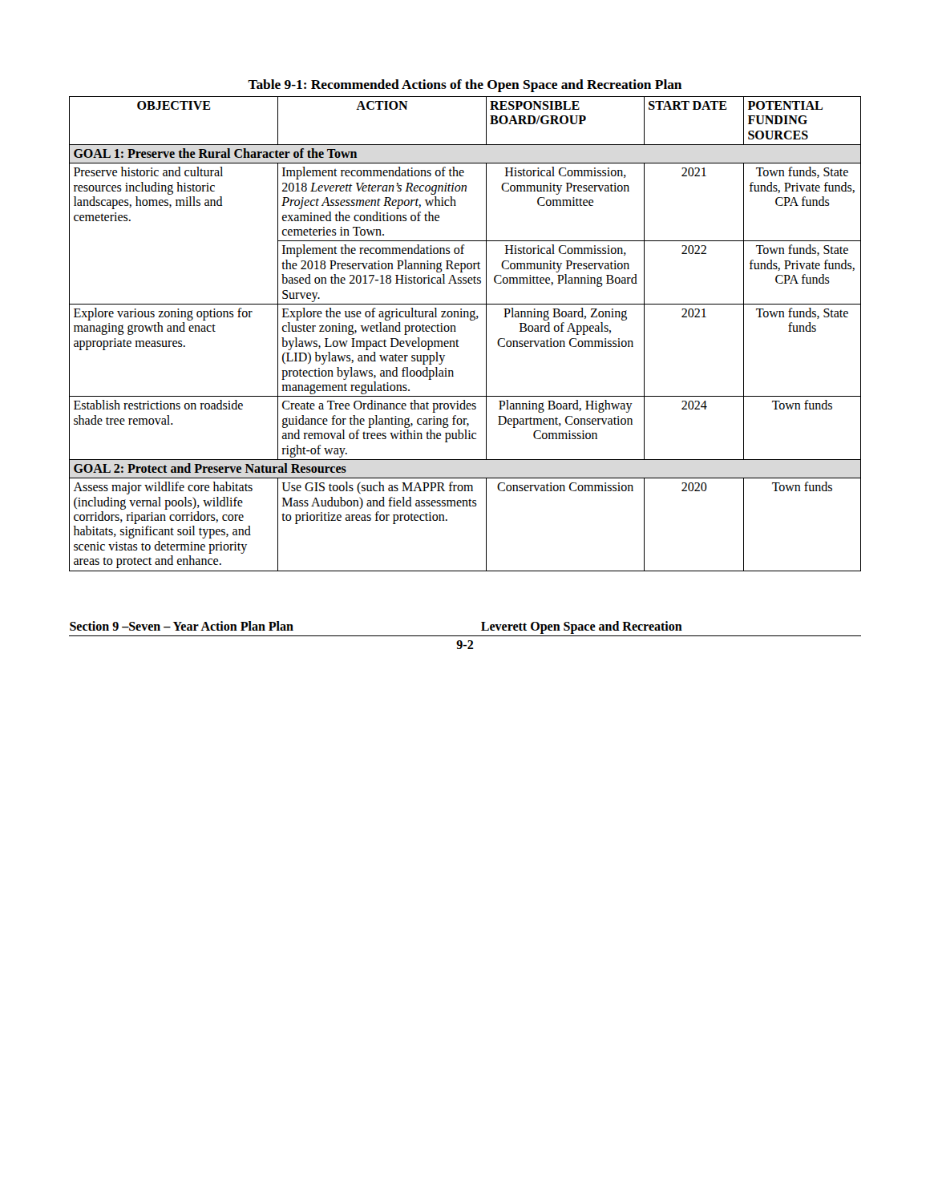Table 9-1: Recommended Actions of the Open Space and Recreation Plan
| OBJECTIVE | ACTION | RESPONSIBLE BOARD/GROUP | START DATE | POTENTIAL FUNDING SOURCES |
| --- | --- | --- | --- | --- |
| GOAL 1: Preserve the Rural Character of the Town |
| Preserve historic and cultural resources including historic landscapes, homes, mills and cemeteries. | Implement recommendations of the 2018 Leverett Veteran’s Recognition Project Assessment Report, which examined the conditions of the cemeteries in Town. | Historical Commission, Community Preservation Committee | 2021 | Town funds, State funds, Private funds, CPA funds |
| Implement the recommendations of the 2018 Preservation Planning Report based on the 2017-18 Historical Assets Survey. | Historical Commission, Community Preservation Committee, Planning Board | 2022 | Town funds, State funds, Private funds, CPA funds |
| Explore various zoning options for managing growth and enact appropriate measures. | Explore the use of agricultural zoning, cluster zoning, wetland protection bylaws, Low Impact Development (LID) bylaws, and water supply protection bylaws, and floodplain management regulations. | Planning Board, Zoning Board of Appeals, Conservation Commission | 2021 | Town funds, State funds |
| Establish restrictions on roadside shade tree removal. | Create a Tree Ordinance that provides guidance for the planting, caring for, and removal of trees within the public right-of way. | Planning Board, Highway Department, Conservation Commission | 2024 | Town funds |
| GOAL 2: Protect and Preserve Natural Resources |
| Assess major wildlife core habitats (including vernal pools), wildlife corridors, riparian corridors, core habitats, significant soil types, and scenic vistas to determine priority areas to protect and enhance. | Use GIS tools (such as MAPPR from Mass Audubon) and field assessments to prioritize areas for protection. | Conservation Commission | 2020 | Town funds |
Section 9 –Seven – Year Action Plan Plan
Leverett Open Space and Recreation
9-2